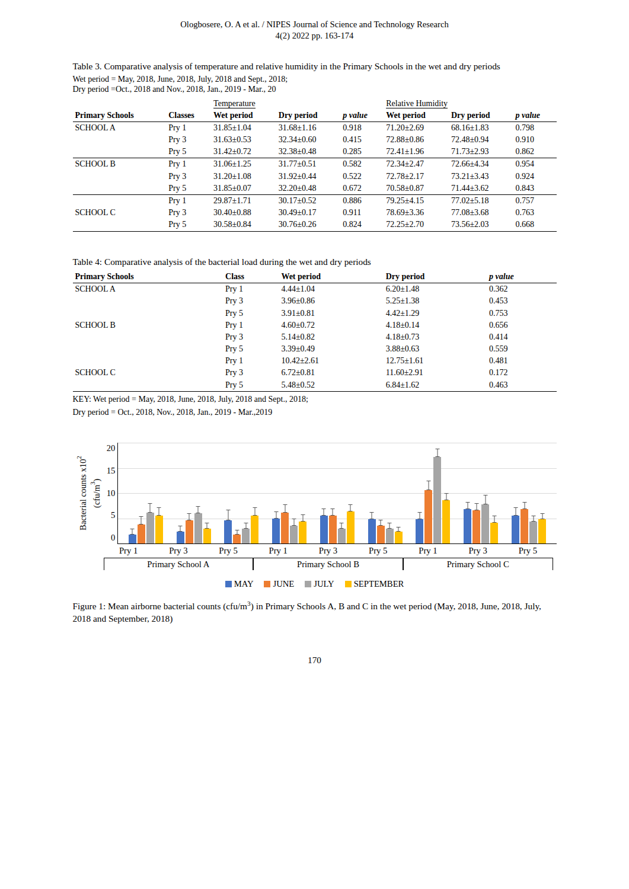Ologbosere, O. A et al. / NIPES Journal of Science and Technology Research 4(2) 2022 pp. 163-174
Table 3. Comparative analysis of temperature and relative humidity in the Primary Schools in the wet and dry periods
Wet period = May, 2018, June, 2018, July, 2018 and Sept., 2018;
Dry period =Oct., 2018 and Nov., 2018, Jan., 2019 - Mar., 20
| | Temperature | Relative Humidity |
| Primary Schools | Classes | Wet period | Dry period | p value | Wet period | Dry period | p value |
| SCHOOL A | Pry 1 | 31.85±1.04 | 31.68±1.16 | 0.918 | 71.20±2.69 | 68.16±1.83 | 0.798 |
| | Pry 3 | 31.63±0.53 | 32.34±0.60 | 0.415 | 72.88±0.86 | 72.48±0.94 | 0.910 |
| | Pry 5 | 31.42±0.72 | 32.38±0.48 | 0.285 | 72.41±1.96 | 71.73±2.93 | 0.862 |
| SCHOOL B | Pry 1 | 31.06±1.25 | 31.77±0.51 | 0.582 | 72.34±2.47 | 72.66±4.34 | 0.954 |
| | Pry 3 | 31.20±1.08 | 31.92±0.44 | 0.522 | 72.78±2.17 | 73.21±3.43 | 0.924 |
| | Pry 5 | 31.85±0.07 | 32.20±0.48 | 0.672 | 70.58±0.87 | 71.44±3.62 | 0.843 |
| | Pry 1 | 29.87±1.71 | 30.17±0.52 | 0.886 | 79.25±4.15 | 77.02±5.18 | 0.757 |
| SCHOOL C | Pry 3 | 30.40±0.88 | 30.49±0.17 | 0.911 | 78.69±3.36 | 77.08±3.68 | 0.763 |
| | Pry 5 | 30.58±0.84 | 30.76±0.26 | 0.824 | 72.25±2.70 | 73.56±2.03 | 0.668 |
Table 4: Comparative analysis of the bacterial load during the wet and dry periods
| Primary Schools | Class | Wet period | Dry period | p value |
| --- | --- | --- | --- | --- |
| SCHOOL A | Pry 1 | 4.44±1.04 | 6.20±1.48 | 0.362 |
| | Pry 3 | 3.96±0.86 | 5.25±1.38 | 0.453 |
| | Pry 5 | 3.91±0.81 | 4.42±1.29 | 0.753 |
| SCHOOL B | Pry 1 | 4.60±0.72 | 4.18±0.14 | 0.656 |
| | Pry 3 | 5.14±0.82 | 4.18±0.73 | 0.414 |
| | Pry 5 | 3.39±0.49 | 3.88±0.63 | 0.559 |
| | Pry 1 | 10.42±2.61 | 12.75±1.61 | 0.481 |
| SCHOOL C | Pry 3 | 6.72±0.81 | 11.60±2.91 | 0.172 |
| | Pry 5 | 5.48±0.52 | 6.84±1.62 | 0.463 |
KEY: Wet period = May, 2018, June, 2018, July, 2018 and Sept., 2018;
Dry period = Oct., 2018, Nov., 2018, Jan., 2019 - Mar.,2019
Bacterial counts x102
(cfu/m3)
20
15
10
5
0
Pry 1
Pry 3
Pry 5
Pry 1
Pry 3
Pry 5
Pry 1
Pry 3
Pry 5
Primary School A
Primary School B
Primary School C
MAY
JUNE
JULY
SEPTEMBER
Figure 1: Mean airborne bacterial counts (cfu/m3) in Primary Schools A, B and C in the wet period (May, 2018, June, 2018, July, 2018 and September, 2018)
170